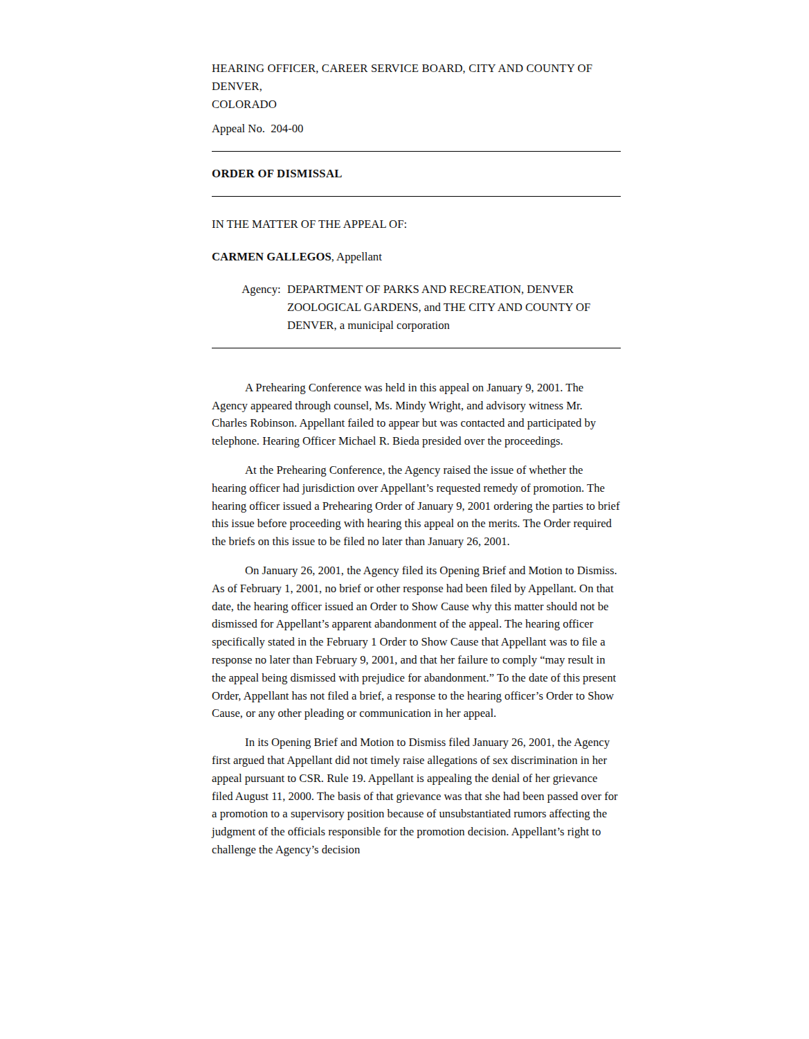Hearing Officer, Career Service Board, City and County of Denver,
Colorado
Appeal No. 204-00
ORDER OF DISMISSAL
In the matter of the appeal of:
Carmen Gallegos, Appellant
Agency:
Department of Parks and Recreation, Denver Zoological Gardens, and The City and County of Denver, a municipal corporation
A Prehearing Conference was held in this appeal on January 9, 2001. The Agency appeared through counsel, Ms. Mindy Wright, and advisory witness Mr. Charles Robinson. Appellant failed to appear but was contacted and participated by telephone. Hearing Officer Michael R. Bieda presided over the proceedings.
At the Prehearing Conference, the Agency raised the issue of whether the hearing officer had jurisdiction over Appellant’s requested remedy of promotion. The hearing officer issued a Prehearing Order of January 9, 2001 ordering the parties to brief this issue before proceeding with hearing this appeal on the merits. The Order required the briefs on this issue to be filed no later than January 26, 2001.
On January 26, 2001, the Agency filed its Opening Brief and Motion to Dismiss. As of February 1, 2001, no brief or other response had been filed by Appellant. On that date, the hearing officer issued an Order to Show Cause why this matter should not be dismissed for Appellant’s apparent abandonment of the appeal. The hearing officer specifically stated in the February 1 Order to Show Cause that Appellant was to file a response no later than February 9, 2001, and that her failure to comply “may result in the appeal being dismissed with prejudice for abandonment.” To the date of this present Order, Appellant has not filed a brief, a response to the hearing officer’s Order to Show Cause, or any other pleading or communication in her appeal.
In its Opening Brief and Motion to Dismiss filed January 26, 2001, the Agency first argued that Appellant did not timely raise allegations of sex discrimination in her appeal pursuant to CSR. Rule 19. Appellant is appealing the denial of her grievance filed August 11, 2000. The basis of that grievance was that she had been passed over for a promotion to a supervisory position because of unsubstantiated rumors affecting the judgment of the officials responsible for the promotion decision. Appellant’s right to challenge the Agency’s decision